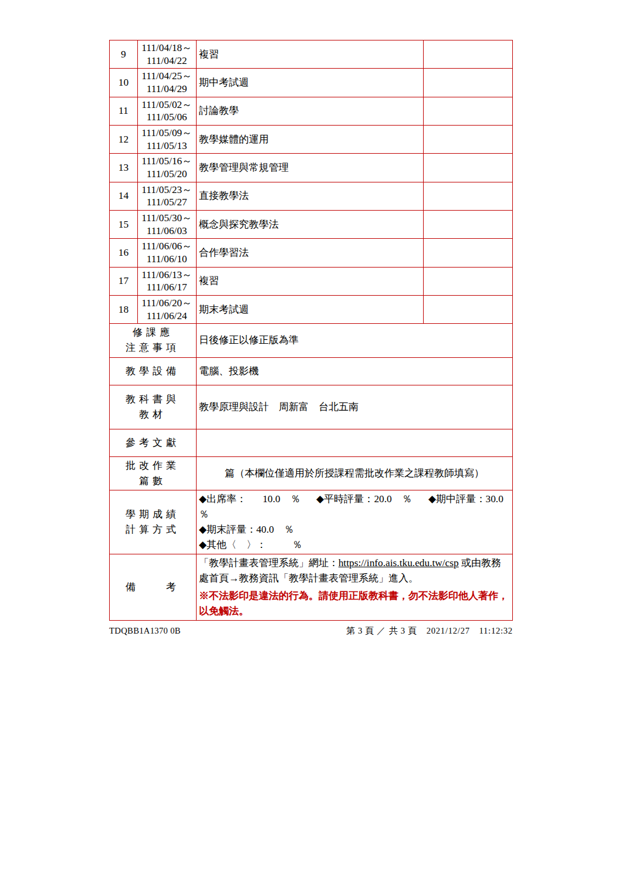| 9 | 111/04/18～ 111/04/22 | 複習 | |
| 10 | 111/04/25～ 111/04/29 | 期中考試週 | |
| 11 | 111/05/02～ 111/05/06 | 討論教學 | |
| 12 | 111/05/09～ 111/05/13 | 教學媒體的運用 | |
| 13 | 111/05/16～ 111/05/20 | 教學管理與常規管理 | |
| 14 | 111/05/23～ 111/05/27 | 直接教學法 | |
| 15 | 111/05/30～ 111/06/03 | 概念與探究教學法 | |
| 16 | 111/06/06～ 111/06/10 | 合作學習法 | |
| 17 | 111/06/13～ 111/06/17 | 複習 | |
| 18 | 111/06/20～ 111/06/24 | 期末考試週 | |
| 修課應 注意事項 | 日後修正以修正版為準 |
| 教學設備 | 電腦、投影機 |
| 教科書與 教材 | 教學原理與設計 周新富 台北五南 |
| 參考文獻 | |
| 批改作業 篇數 | 篇（本欄位僅適用於所授課程需批改作業之課程教師填寫） |
| 學期成績 計算方式 | ◆ 出席率： 10.0 ％ ◆ 平時評量：20.0 ％ ◆ 期中評量：30.0 ％ ◆ 期末評量：40.0 ％ ◆ 其他〈 〉： ％ |
| 備 考 | 「教學計畫表管理系統」網址： https://info.ais.tku.edu.tw/csp 或由教務處首頁→教務資訊「教學計畫表管理系統」進入。 ※不法影印是違法的行為。請使用正版教科書，勿不法影印他人著作，以免觸法。 |
TDQBB1A1370 0B
第 3 頁 ／ 共 3 頁　2021/12/27　11:12:32